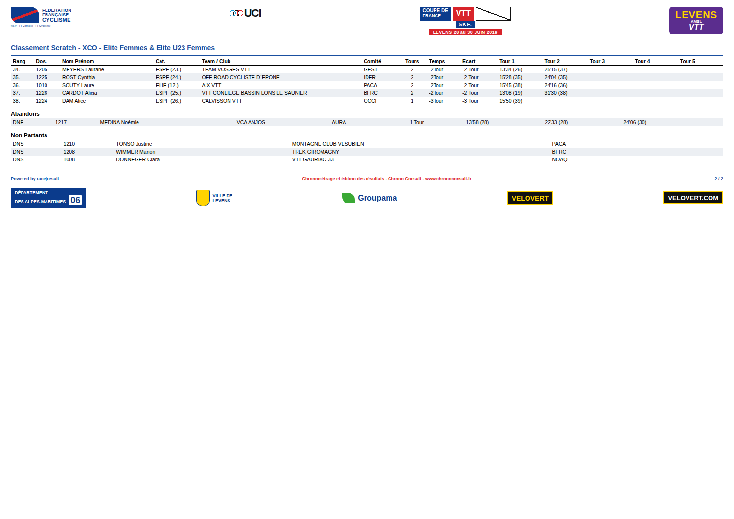FÉDÉRATION
FRANÇAISE CYCLISME
ffc.fr FFCofficiel FFCyclisme
UCI
COUPE DEFRANCE
VTT
SKF.
LEVENS 28 au 30 JUIN 2019
LEVENS AMSL VTT
Classement Scratch - XCO - Elite Femmes & Elite U23 Femmes
| Rang | Dos. | Nom Prénom | Cat. | Team / Club | Comité | Tours | Temps | Ecart | Tour 1 | Tour 2 | Tour 3 | Tour 4 | Tour 5 |
| --- | --- | --- | --- | --- | --- | --- | --- | --- | --- | --- | --- | --- | --- |
| 34. | 1205 | MEYERS Laurane | ESPF (23.) | TEAM VOSGES VTT | GEST | 2 | -2Tour | -2 Tour | 13'34 (26) | 25'15 (37) | | | |
| 35. | 1225 | ROST Cynthia | ESPF (24.) | OFF ROAD CYCLISTE D`EPONE | IDFR | 2 | -2Tour | -2 Tour | 15'28 (35) | 24'04 (35) | | | |
| 36. | 1010 | SOUTY Laure | ELIF (12.) | AIX VTT | PACA | 2 | -2Tour | -2 Tour | 15'45 (38) | 24'16 (36) | | | |
| 37. | 1226 | CARDOT Alicia | ESPF (25.) | VTT CONLIEGE BASSIN LONS LE SAUNIER | BFRC | 2 | -2Tour | -2 Tour | 13'08 (19) | 31'30 (38) | | | |
| 38. | 1224 | DAM Alice | ESPF (26.) | CALVISSON VTT | OCCI | 1 | -3Tour | -3 Tour | 15'50 (39) | | | | |
Abandons
| DNF | 1217 | MEDINA Noémie | | VCA ANJOS | AURA | | | -1 Tour | 13'58 (28) | 22'33 (28) | 24'06 (30) | | |
Non Partants
| DNS | 1210 | TONSO Justine | | MONTAGNE CLUB VESUBIEN | PACA | | | | | | | | |
| DNS | 1208 | WIMMER Manon | | TREK GIROMAGNY | BFRC | | | | | | | | |
| DNS | 1008 | DONNEGER Clara | | VTT GAURIAC 33 | NOAQ | | | | | | | | |
Powered by race|result Chronométrage et édition des résultats - Chrono Consult - www.chronoconsult.fr 2 / 2
DÉPARTEMENT
DES ALPES-MARITIMES06
VILLE DE
LEVENS
Groupama
VELOVERT
VELOVERT.COM